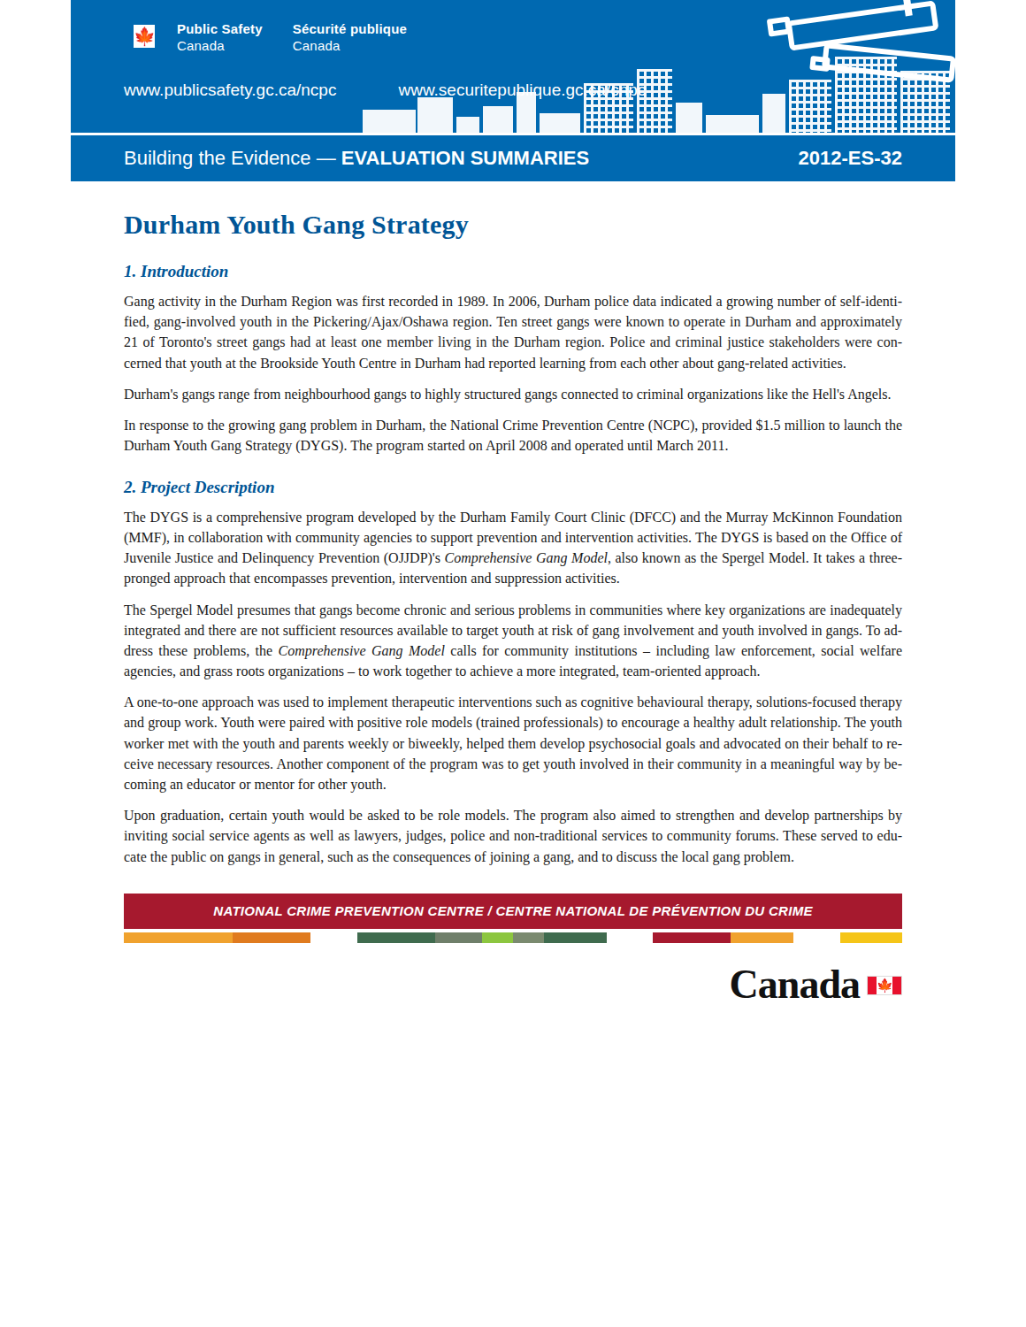🍁
Public Safety Canada
Sécurité publique Canada
www.publicsafety.gc.ca/ncpc www.securitepublique.gc.ca/cnpc
Building the Evidence — EVALUATION SUMMARIES
2012-ES-32
Durham Youth Gang Strategy
1. Introduction
Gang activity in the Durham Region was first recorded in 1989. In 2006, Durham police data indicated a growing number of self-identified, gang-involved youth in the Pickering/Ajax/Oshawa region. Ten street gangs were known to operate in Durham and approximately 21 of Toronto's street gangs had at least one member living in the Durham region. Police and criminal justice stakeholders were concerned that youth at the Brookside Youth Centre in Durham had reported learning from each other about gang-related activities.
Durham's gangs range from neighbourhood gangs to highly structured gangs connected to criminal organizations like the Hell's Angels.
In response to the growing gang problem in Durham, the National Crime Prevention Centre (NCPC), provided $1.5 million to launch the Durham Youth Gang Strategy (DYGS). The program started on April 2008 and operated until March 2011.
2. Project Description
The DYGS is a comprehensive program developed by the Durham Family Court Clinic (DFCC) and the Murray McKinnon Foundation (MMF), in collaboration with community agencies to support prevention and intervention activities. The DYGS is based on the Office of Juvenile Justice and Delinquency Prevention (OJJDP)'s Comprehensive Gang Model, also known as the Spergel Model. It takes a three-pronged approach that encompasses prevention, intervention and suppression activities.
The Spergel Model presumes that gangs become chronic and serious problems in communities where key organizations are inadequately integrated and there are not sufficient resources available to target youth at risk of gang involvement and youth involved in gangs. To address these problems, the Comprehensive Gang Model calls for community institutions – including law enforcement, social welfare agencies, and grass roots organizations – to work together to achieve a more integrated, team-oriented approach.
A one-to-one approach was used to implement therapeutic interventions such as cognitive behavioural therapy, solutions-focused therapy and group work. Youth were paired with positive role models (trained professionals) to encourage a healthy adult relationship. The youth worker met with the youth and parents weekly or biweekly, helped them develop psychosocial goals and advocated on their behalf to receive necessary resources. Another component of the program was to get youth involved in their community in a meaningful way by becoming an educator or mentor for other youth.
Upon graduation, certain youth would be asked to be role models. The program also aimed to strengthen and develop partnerships by inviting social service agents as well as lawyers, judges, police and non-traditional services to community forums. These served to educate the public on gangs in general, such as the consequences of joining a gang, and to discuss the local gang problem.
NATIONAL CRIME PREVENTION CENTRE / CENTRE NATIONAL DE PRÉVENTION DU CRIME
Canada
🍁